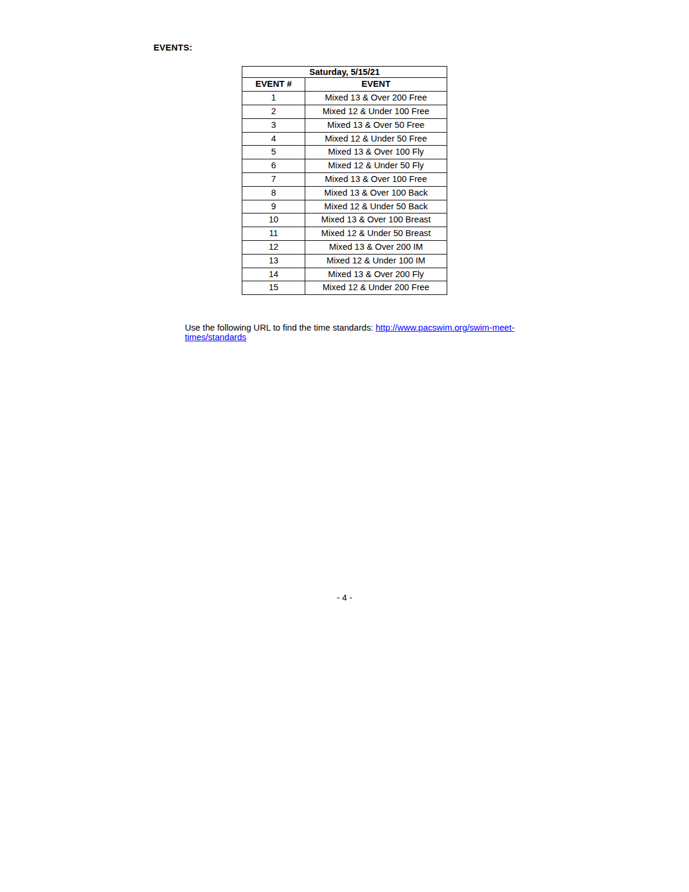EVENTS:
Saturday, 5/15/21
| EVENT # | EVENT |
| --- | --- |
| 1 | Mixed 13 & Over 200 Free |
| 2 | Mixed 12 & Under 100 Free |
| 3 | Mixed 13 & Over 50 Free |
| 4 | Mixed 12 & Under 50 Free |
| 5 | Mixed 13 & Over 100 Fly |
| 6 | Mixed 12 & Under 50 Fly |
| 7 | Mixed 13 & Over 100 Free |
| 8 | Mixed 13 & Over 100 Back |
| 9 | Mixed 12 & Under 50 Back |
| 10 | Mixed 13 & Over 100 Breast |
| 11 | Mixed 12 & Under 50 Breast |
| 12 | Mixed 13 & Over 200 IM |
| 13 | Mixed 12 & Under 100 IM |
| 14 | Mixed 13 & Over 200 Fly |
| 15 | Mixed 12 & Under 200 Free |
Use the following URL to find the time standards: http://www.pacswim.org/swim-meet-times/standards
- 4 -